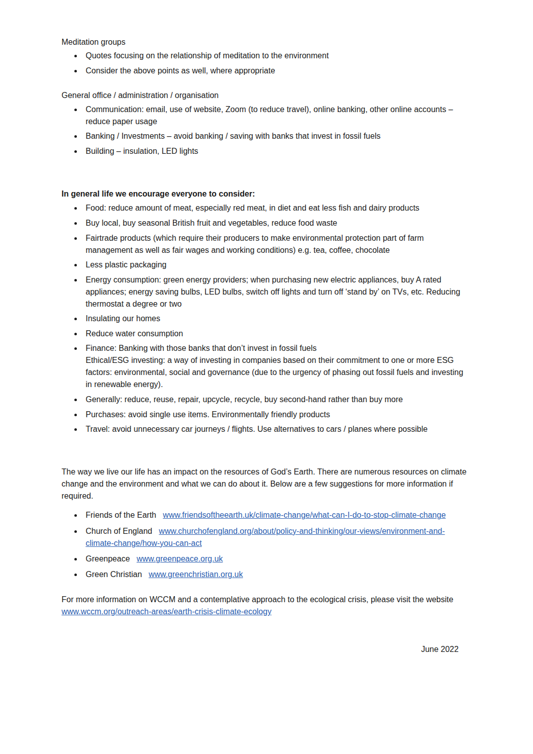Meditation groups
Quotes focusing on the relationship of meditation to the environment
Consider the above points as well, where appropriate
General office / administration / organisation
Communication: email, use of website, Zoom (to reduce travel), online banking, other online accounts – reduce paper usage
Banking / Investments – avoid banking / saving with banks that invest in fossil fuels
Building – insulation, LED lights
In general life we encourage everyone to consider:
Food: reduce amount of meat, especially red meat, in diet and eat less fish and dairy products
Buy local, buy seasonal British fruit and vegetables, reduce food waste
Fairtrade products (which require their producers to make environmental protection part of farm management as well as fair wages and working conditions) e.g. tea, coffee, chocolate
Less plastic packaging
Energy consumption: green energy providers; when purchasing new electric appliances, buy A rated appliances; energy saving bulbs, LED bulbs, switch off lights and turn off ‘stand by’ on TVs, etc. Reducing thermostat a degree or two
Insulating our homes
Reduce water consumption
Finance: Banking with those banks that don’t invest in fossil fuels
Ethical/ESG investing: a way of investing in companies based on their commitment to one or more ESG factors: environmental, social and governance (due to the urgency of phasing out fossil fuels and investing in renewable energy).
Generally: reduce, reuse, repair, upcycle, recycle, buy second-hand rather than buy more
Purchases: avoid single use items. Environmentally friendly products
Travel: avoid unnecessary car journeys / flights. Use alternatives to cars / planes where possible
The way we live our life has an impact on the resources of God’s Earth. There are numerous resources on climate change and the environment and what we can do about it. Below are a few suggestions for more information if required.
Friends of the Earth www.friendsoftheearth.uk/climate-change/what-can-I-do-to-stop-climate-change
Church of England www.churchofengland.org/about/policy-and-thinking/our-views/environment-and-climate-change/how-you-can-act
Greenpeace www.greenpeace.org.uk
Green Christian www.greenchristian.org.uk
For more information on WCCM and a contemplative approach to the ecological crisis, please visit the website www.wccm.org/outreach-areas/earth-crisis-climate-ecology
June 2022